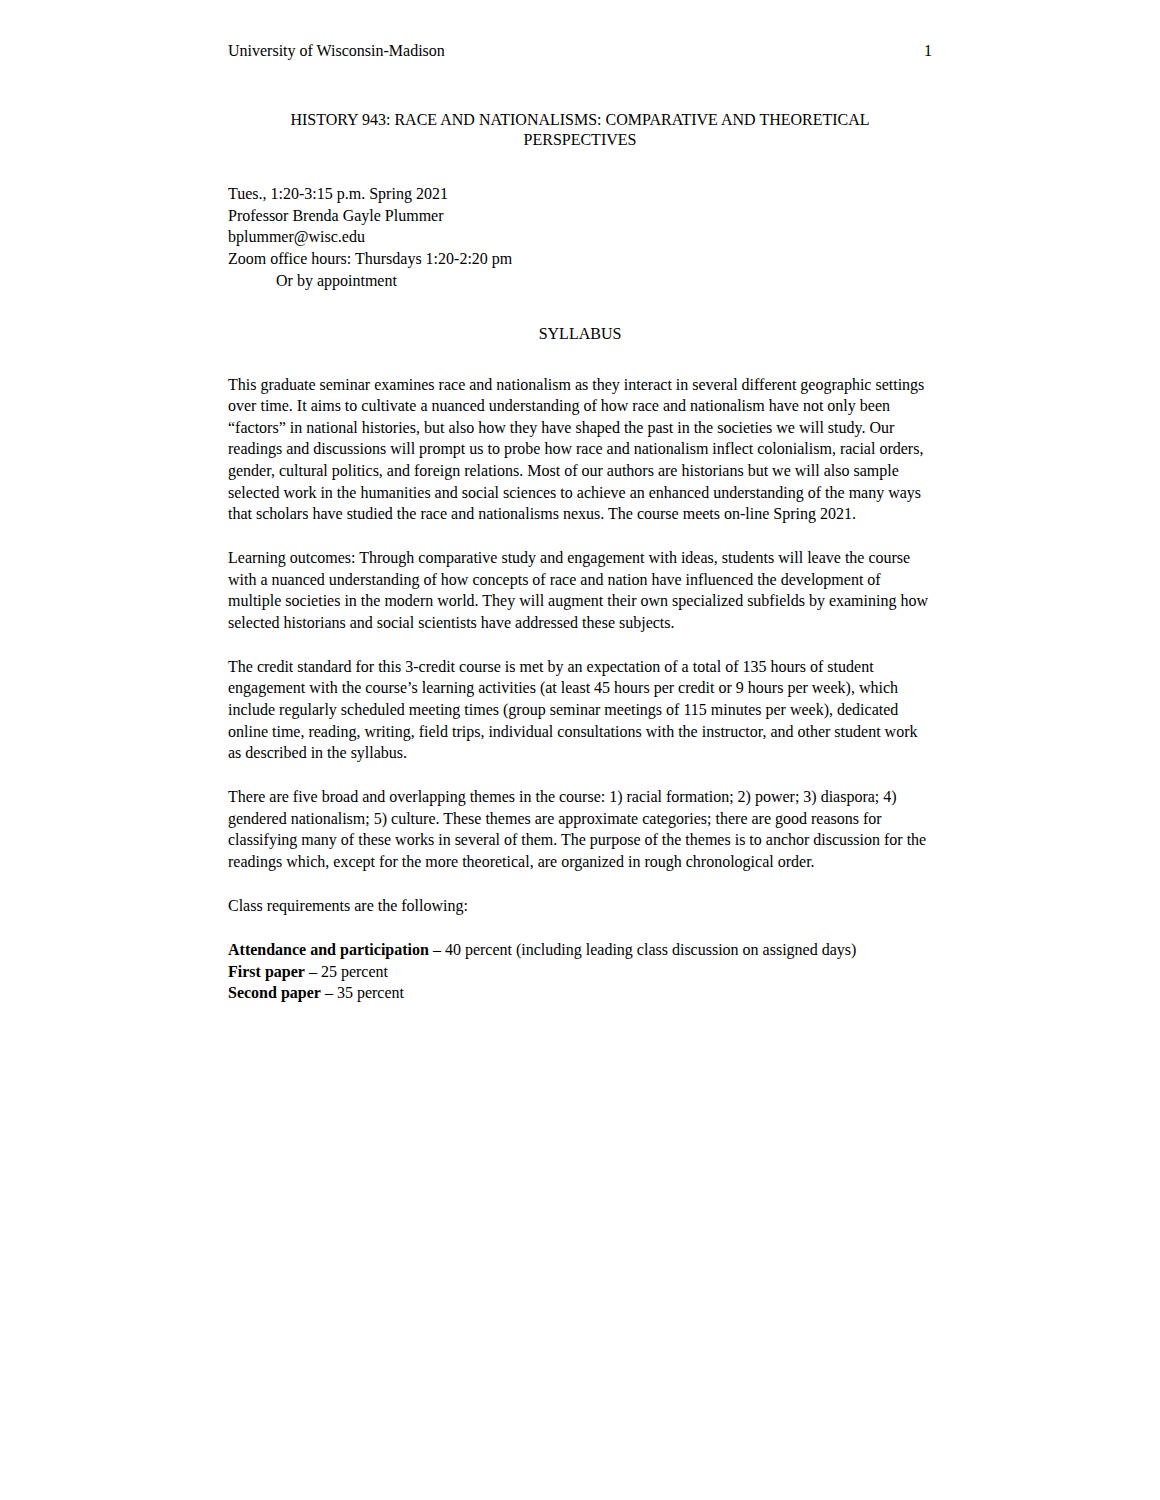University of Wisconsin-Madison 1
History 943: Race and Nationalisms: Comparative and Theoretical Perspectives
Tues., 1:20-3:15 p.m. Spring 2021
Professor Brenda Gayle Plummer
bplummer@wisc.edu
Zoom office hours: Thursdays 1:20-2:20 pm
Or by appointment
SYLLABUS
This graduate seminar examines race and nationalism as they interact in several different geographic settings over time. It aims to cultivate a nuanced understanding of how race and nationalism have not only been “factors” in national histories, but also how they have shaped the past in the societies we will study. Our readings and discussions will prompt us to probe how race and nationalism inflect colonialism, racial orders, gender, cultural politics, and foreign relations. Most of our authors are historians but we will also sample selected work in the humanities and social sciences to achieve an enhanced understanding of the many ways that scholars have studied the race and nationalisms nexus. The course meets on-line Spring 2021.
Learning outcomes: Through comparative study and engagement with ideas, students will leave the course with a nuanced understanding of how concepts of race and nation have influenced the development of multiple societies in the modern world. They will augment their own specialized subfields by examining how selected historians and social scientists have addressed these subjects.
The credit standard for this 3-credit course is met by an expectation of a total of 135 hours of student engagement with the course’s learning activities (at least 45 hours per credit or 9 hours per week), which include regularly scheduled meeting times (group seminar meetings of 115 minutes per week), dedicated online time, reading, writing, field trips, individual consultations with the instructor, and other student work as described in the syllabus.
There are five broad and overlapping themes in the course: 1) racial formation; 2) power; 3) diaspora; 4) gendered nationalism; 5) culture. These themes are approximate categories; there are good reasons for classifying many of these works in several of them. The purpose of the themes is to anchor discussion for the readings which, except for the more theoretical, are organized in rough chronological order.
Class requirements are the following:
Attendance and participation – 40 percent (including leading class discussion on assigned days)
First paper – 25 percent
Second paper – 35 percent